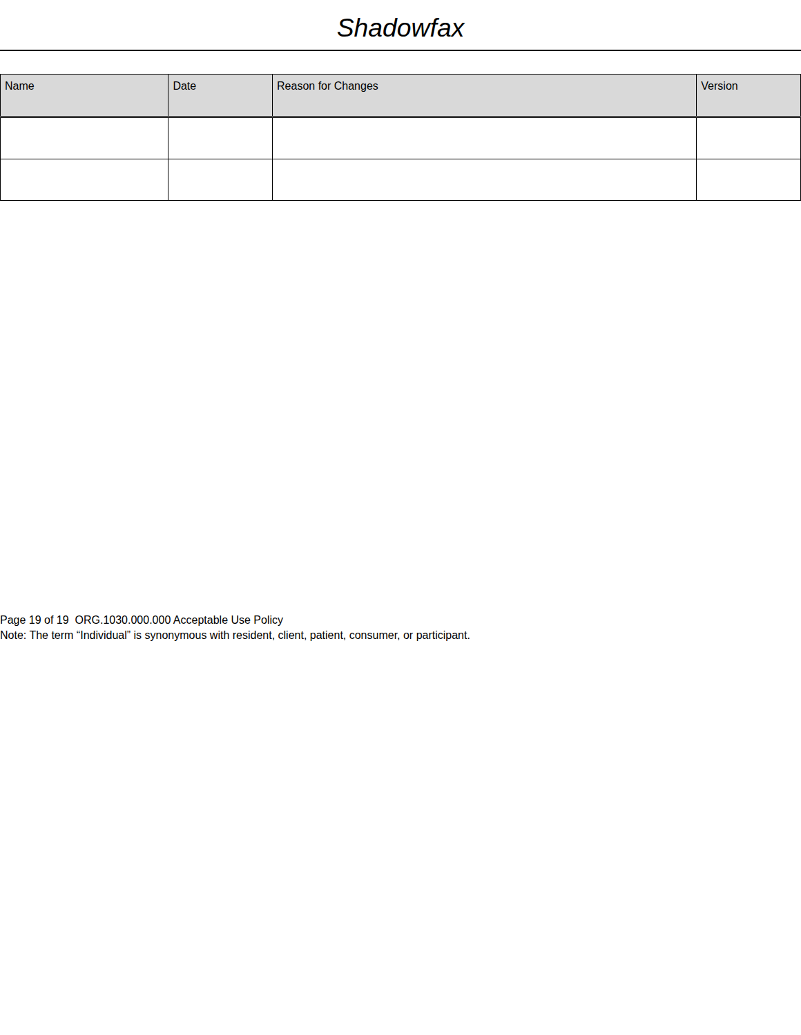Shadowfax
| Name | Date | Reason for Changes | Version |
| --- | --- | --- | --- |
Page 19 of 19 ORG.1030.000.000 Acceptable Use Policy
Note: The term “Individual” is synonymous with resident, client, patient, consumer, or participant.